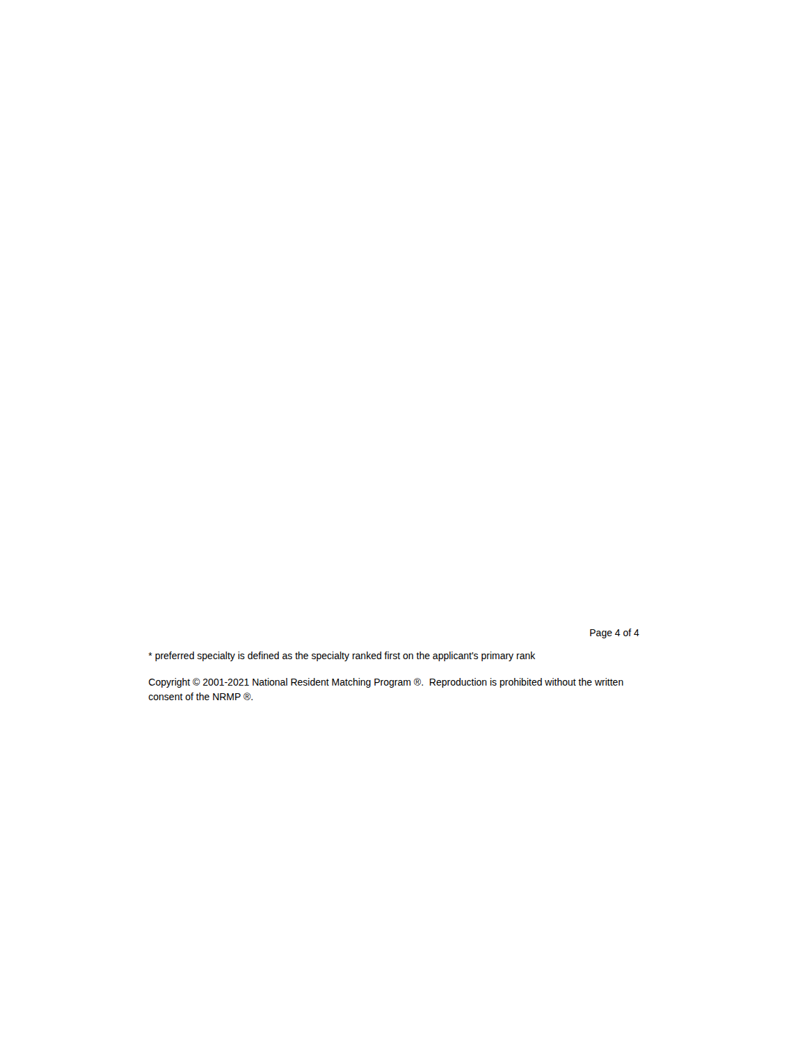Page 4 of 4
* preferred specialty is defined as the specialty ranked first on the applicant's primary rank
Copyright © 2001-2021 National Resident Matching Program ®. Reproduction is prohibited without the written consent of the NRMP ®.